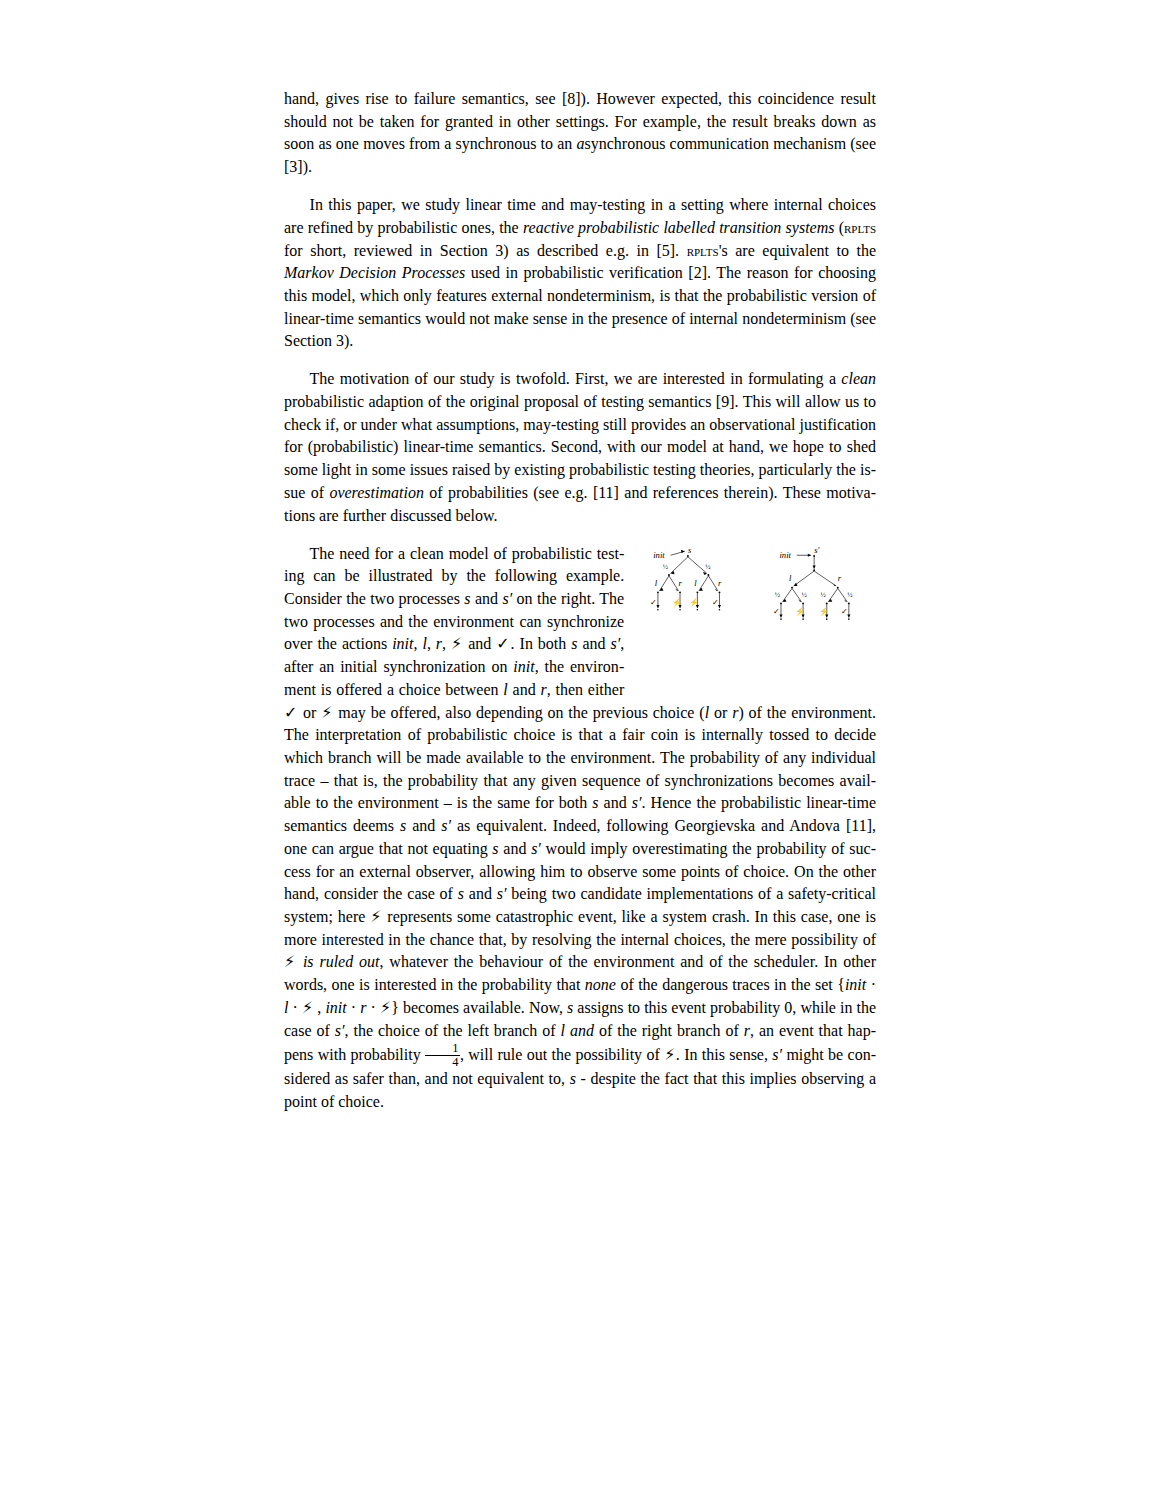hand, gives rise to failure semantics, see [8]). However expected, this coincidence result should not be taken for granted in other settings. For example, the result breaks down as soon as one moves from a synchronous to an asynchronous communication mechanism (see [3]).
In this paper, we study linear time and may-testing in a setting where internal choices are refined by probabilistic ones, the reactive probabilistic labelled transition systems (rplts for short, reviewed in Section 3) as described e.g. in [5]. rplts's are equivalent to the Markov Decision Processes used in probabilistic verification [2]. The reason for choosing this model, which only features external nondeterminism, is that the probabilistic version of linear-time semantics would not make sense in the presence of internal nondeterminism (see Section 3).
The motivation of our study is twofold. First, we are interested in formulating a clean probabilistic adaption of the original proposal of testing semantics [9]. This will allow us to check if, or under what assumptions, may-testing still provides an observational justification for (probabilistic) linear-time semantics. Second, with our model at hand, we hope to shed some light in some issues raised by existing probabilistic testing theories, particularly the issue of overestimation of probabilities (see e.g. [11] and references therein). These motivations are further discussed below.
s init ½ ½ l r l r ✓ ⚡ ⚡ ✓ s′ init l r ½ ½ ½ ½ ✓ ⚡ ⚡ ✓
The need for a clean model of probabilistic testing can be illustrated by the following example. Consider the two processes s and s′ on the right. The two processes and the environment can synchronize over the actions init, l, r, ⚡ and ✓. In both s and s′, after an initial synchronization on init, the environment is offered a choice between l and r, then either ✓ or ⚡ may be offered, also depending on the previous choice (l or r) of the environment. The interpretation of probabilistic choice is that a fair coin is internally tossed to decide which branch will be made available to the environment. The probability of any individual trace – that is, the probability that any given sequence of synchronizations becomes available to the environment – is the same for both s and s′. Hence the probabilistic linear-time semantics deems s and s′ as equivalent. Indeed, following Georgievska and Andova [11], one can argue that not equating s and s′ would imply overestimating the probability of success for an external observer, allowing him to observe some points of choice. On the other hand, consider the case of s and s′ being two candidate implementations of a safety-critical system; here ⚡ represents some catastrophic event, like a system crash. In this case, one is more interested in the chance that, by resolving the internal choices, the mere possibility of ⚡ is ruled out, whatever the behaviour of the environment and of the scheduler. In other words, one is interested in the probability that none of the dangerous traces in the set {init · l · ⚡ , init · r · ⚡} becomes available. Now, s assigns to this event probability 0, while in the case of s′, the choice of the left branch of l and of the right branch of r, an event that happens with probability 14, will rule out the possibility of ⚡. In this sense, s′ might be considered as safer than, and not equivalent to, s - despite the fact that this implies observing a point of choice.